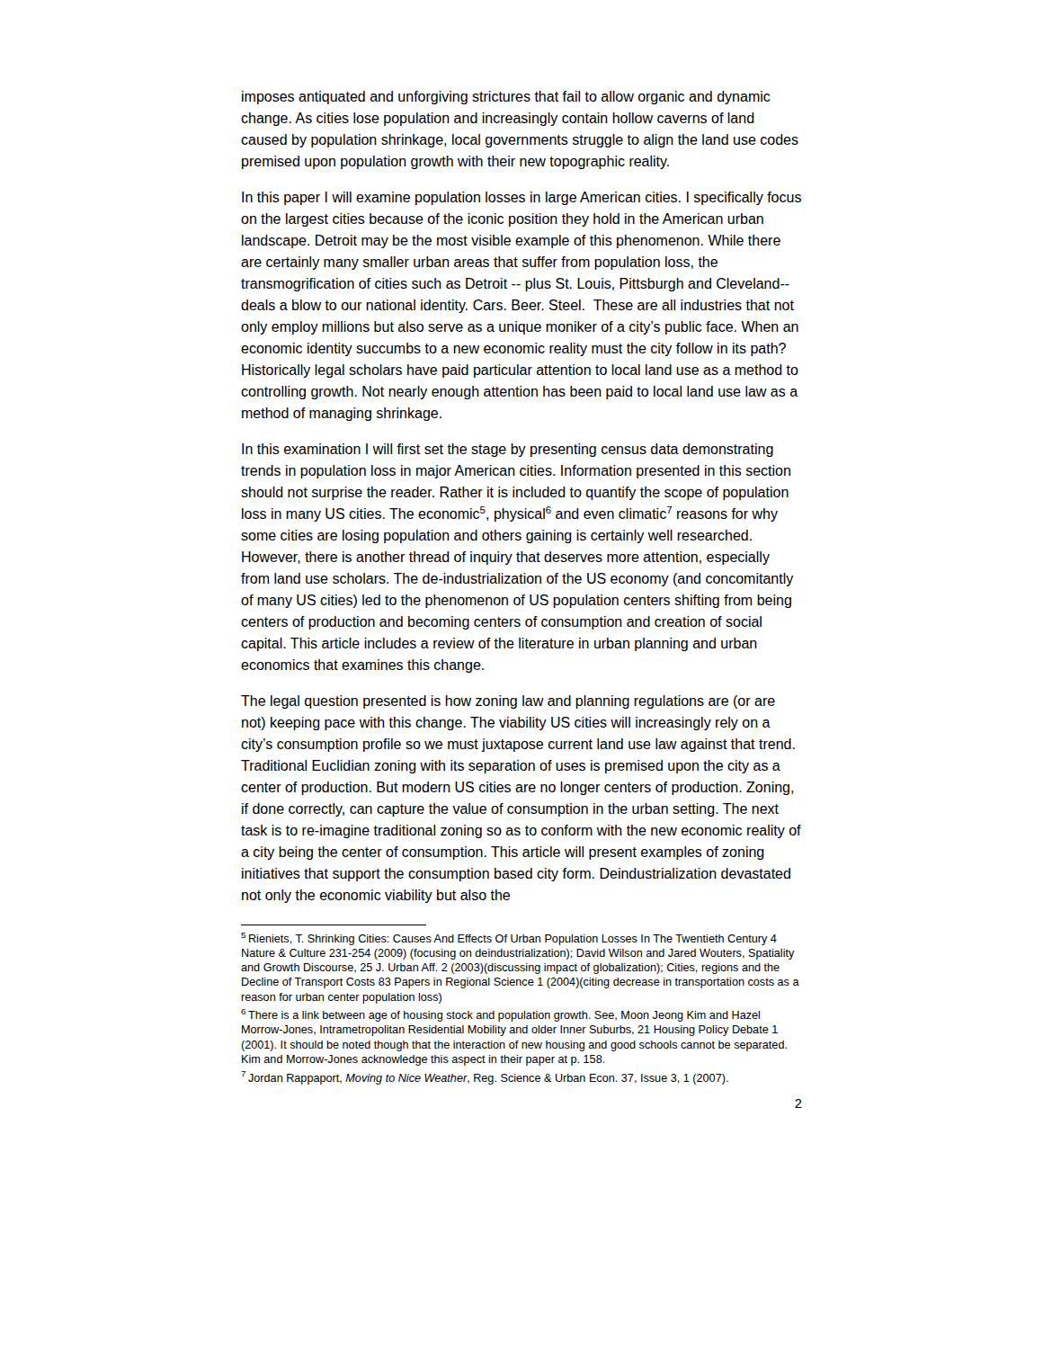imposes antiquated and unforgiving strictures that fail to allow organic and dynamic change. As cities lose population and increasingly contain hollow caverns of land caused by population shrinkage, local governments struggle to align the land use codes premised upon population growth with their new topographic reality.
In this paper I will examine population losses in large American cities. I specifically focus on the largest cities because of the iconic position they hold in the American urban landscape. Detroit may be the most visible example of this phenomenon. While there are certainly many smaller urban areas that suffer from population loss, the transmogrification of cities such as Detroit -- plus St. Louis, Pittsburgh and Cleveland-- deals a blow to our national identity. Cars. Beer. Steel. These are all industries that not only employ millions but also serve as a unique moniker of a city’s public face. When an economic identity succumbs to a new economic reality must the city follow in its path? Historically legal scholars have paid particular attention to local land use as a method to controlling growth. Not nearly enough attention has been paid to local land use law as a method of managing shrinkage.
In this examination I will first set the stage by presenting census data demonstrating trends in population loss in major American cities. Information presented in this section should not surprise the reader. Rather it is included to quantify the scope of population loss in many US cities. The economic5, physical6 and even climatic7 reasons for why some cities are losing population and others gaining is certainly well researched. However, there is another thread of inquiry that deserves more attention, especially from land use scholars. The de-industrialization of the US economy (and concomitantly of many US cities) led to the phenomenon of US population centers shifting from being centers of production and becoming centers of consumption and creation of social capital. This article includes a review of the literature in urban planning and urban economics that examines this change.
The legal question presented is how zoning law and planning regulations are (or are not) keeping pace with this change. The viability US cities will increasingly rely on a city’s consumption profile so we must juxtapose current land use law against that trend. Traditional Euclidian zoning with its separation of uses is premised upon the city as a center of production. But modern US cities are no longer centers of production. Zoning, if done correctly, can capture the value of consumption in the urban setting. The next task is to re-imagine traditional zoning so as to conform with the new economic reality of a city being the center of consumption. This article will present examples of zoning initiatives that support the consumption based city form. Deindustrialization devastated not only the economic viability but also the
5 Rieniets, T. Shrinking Cities: Causes And Effects Of Urban Population Losses In The Twentieth Century 4 Nature & Culture 231-254 (2009) (focusing on deindustrialization); David Wilson and Jared Wouters, Spatiality and Growth Discourse, 25 J. Urban Aff. 2 (2003)(discussing impact of globalization); Cities, regions and the Decline of Transport Costs 83 Papers in Regional Science 1 (2004)(citing decrease in transportation costs as a reason for urban center population loss)
6 There is a link between age of housing stock and population growth. See, Moon Jeong Kim and Hazel Morrow-Jones, Intrametropolitan Residential Mobility and older Inner Suburbs, 21 Housing Policy Debate 1 (2001). It should be noted though that the interaction of new housing and good schools cannot be separated. Kim and Morrow-Jones acknowledge this aspect in their paper at p. 158.
7 Jordan Rappaport, Moving to Nice Weather, Reg. Science & Urban Econ. 37, Issue 3, 1 (2007).
2